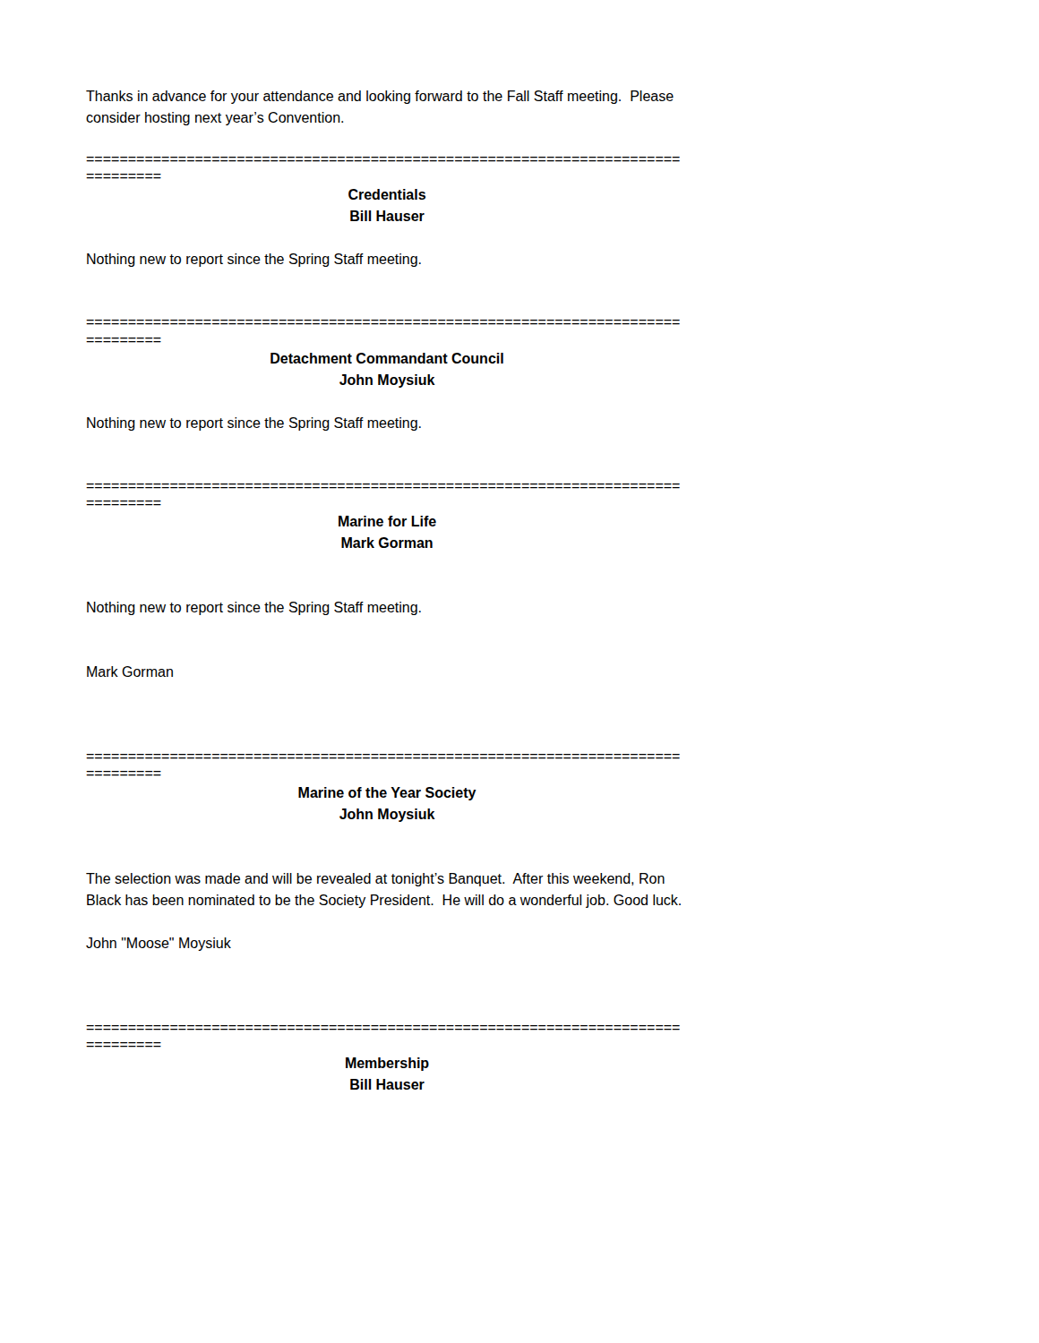Thanks in advance for your attendance and looking forward to the Fall Staff meeting. Please consider hosting next year’s Convention.
================================================================================
Credentials
Bill Hauser
Nothing new to report since the Spring Staff meeting.
================================================================================
Detachment Commandant Council
John Moysiuk
Nothing new to report since the Spring Staff meeting.
================================================================================
Marine for Life
Mark Gorman
Nothing new to report since the Spring Staff meeting.
Mark Gorman
================================================================================
Marine of the Year Society
John Moysiuk
The selection was made and will be revealed at tonight’s Banquet. After this weekend, Ron Black has been nominated to be the Society President. He will do a wonderful job. Good luck.
John "Moose" Moysiuk
================================================================================
Membership
Bill Hauser